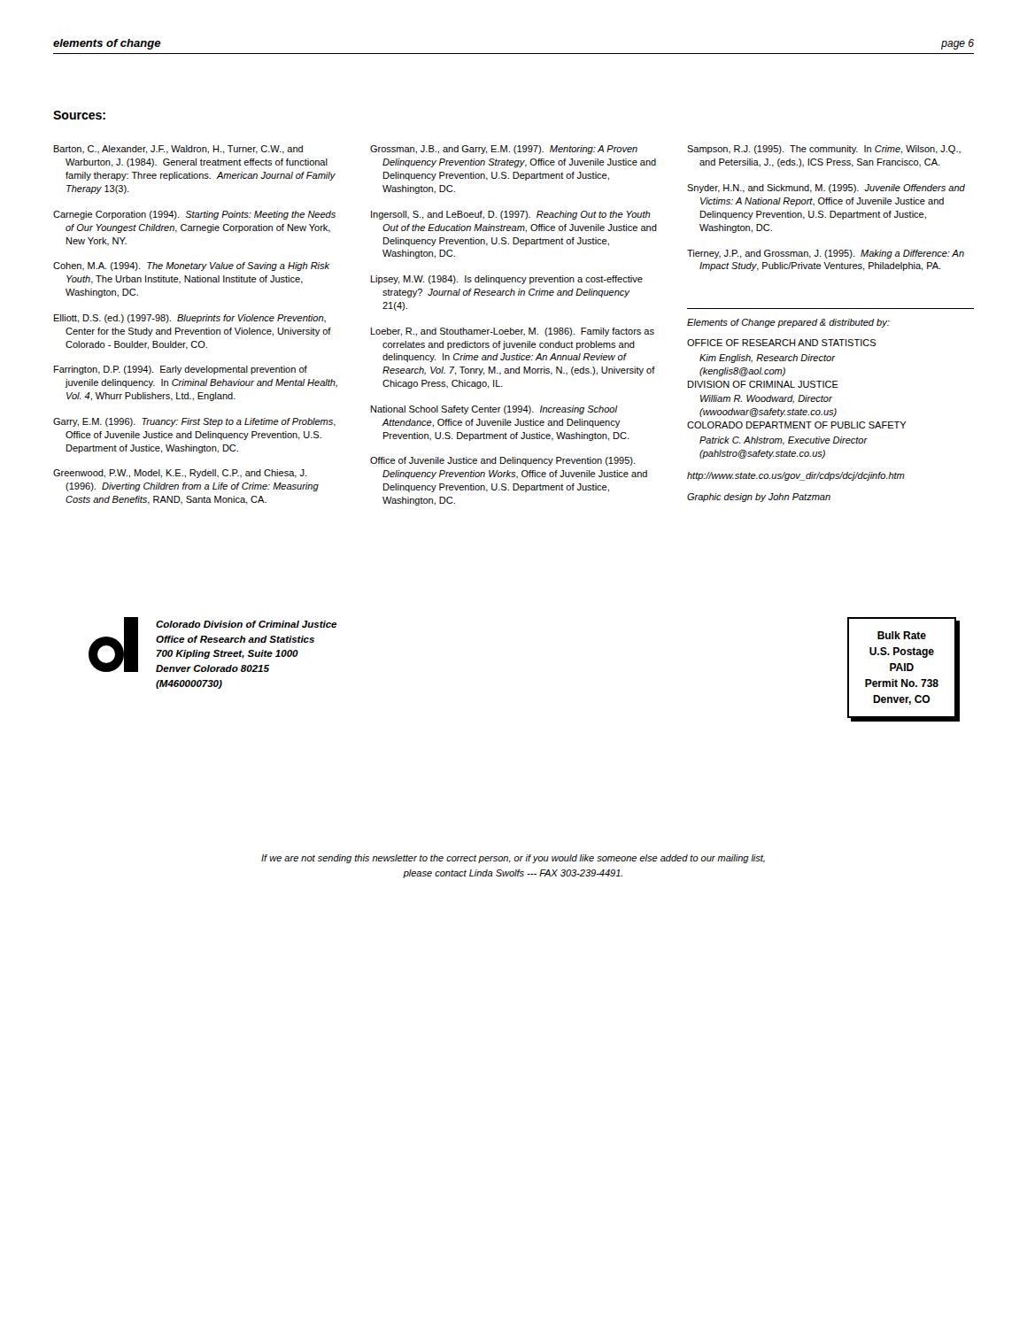elements of change page 6
Sources:
Barton, C., Alexander, J.F., Waldron, H., Turner, C.W., and Warburton, J. (1984). General treatment effects of functional family therapy: Three replications. American Journal of Family Therapy 13(3).
Carnegie Corporation (1994). Starting Points: Meeting the Needs of Our Youngest Children, Carnegie Corporation of New York, New York, NY.
Cohen, M.A. (1994). The Monetary Value of Saving a High Risk Youth, The Urban Institute, National Institute of Justice, Washington, DC.
Elliott, D.S. (ed.) (1997-98). Blueprints for Violence Prevention, Center for the Study and Prevention of Violence, University of Colorado - Boulder, Boulder, CO.
Farrington, D.P. (1994). Early developmental prevention of juvenile delinquency. In Criminal Behaviour and Mental Health, Vol. 4, Whurr Publishers, Ltd., England.
Garry, E.M. (1996). Truancy: First Step to a Lifetime of Problems, Office of Juvenile Justice and Delinquency Prevention, U.S. Department of Justice, Washington, DC.
Greenwood, P.W., Model, K.E., Rydell, C.P., and Chiesa, J. (1996). Diverting Children from a Life of Crime: Measuring Costs and Benefits, RAND, Santa Monica, CA.
Grossman, J.B., and Garry, E.M. (1997). Mentoring: A Proven Delinquency Prevention Strategy, Office of Juvenile Justice and Delinquency Prevention, U.S. Department of Justice, Washington, DC.
Ingersoll, S., and LeBoeuf, D. (1997). Reaching Out to the Youth Out of the Education Mainstream, Office of Juvenile Justice and Delinquency Prevention, U.S. Department of Justice, Washington, DC.
Lipsey, M.W. (1984). Is delinquency prevention a cost-effective strategy? Journal of Research in Crime and Delinquency 21(4).
Loeber, R., and Stouthamer-Loeber, M. (1986). Family factors as correlates and predictors of juvenile conduct problems and delinquency. In Crime and Justice: An Annual Review of Research, Vol. 7, Tonry, M., and Morris, N., (eds.), University of Chicago Press, Chicago, IL.
National School Safety Center (1994). Increasing School Attendance, Office of Juvenile Justice and Delinquency Prevention, U.S. Department of Justice, Washington, DC.
Office of Juvenile Justice and Delinquency Prevention (1995). Delinquency Prevention Works, Office of Juvenile Justice and Delinquency Prevention, U.S. Department of Justice, Washington, DC.
Sampson, R.J. (1995). The community. In Crime, Wilson, J.Q., and Petersilia, J., (eds.), ICS Press, San Francisco, CA.
Snyder, H.N., and Sickmund, M. (1995). Juvenile Offenders and Victims: A National Report, Office of Juvenile Justice and Delinquency Prevention, U.S. Department of Justice, Washington, DC.
Tierney, J.P., and Grossman, J. (1995). Making a Difference: An Impact Study, Public/Private Ventures, Philadelphia, PA.
Elements of Change prepared & distributed by:
OFFICE OF RESEARCH AND STATISTICS
Kim English, Research Director
(kenglis8@aol.com)
DIVISION OF CRIMINAL JUSTICE
William R. Woodward, Director
(wwoodwar@safety.state.co.us)
COLORADO DEPARTMENT OF PUBLIC SAFETY
Patrick C. Ahlstrom, Executive Director
(pahlstro@safety.state.co.us)
http://www.state.co.us/gov_dir/cdps/dcj/dcjinfo.htm
Graphic design by John Patzman
Colorado Division of Criminal Justice
Office of Research and Statistics
700 Kipling Street, Suite 1000
Denver Colorado 80215
(M460000730)
Bulk Rate
U.S. Postage
PAID
Permit No. 738
Denver, CO
If we are not sending this newsletter to the correct person, or if you would like someone else added to our mailing list,
please contact Linda Swolfs --- FAX 303-239-4491.